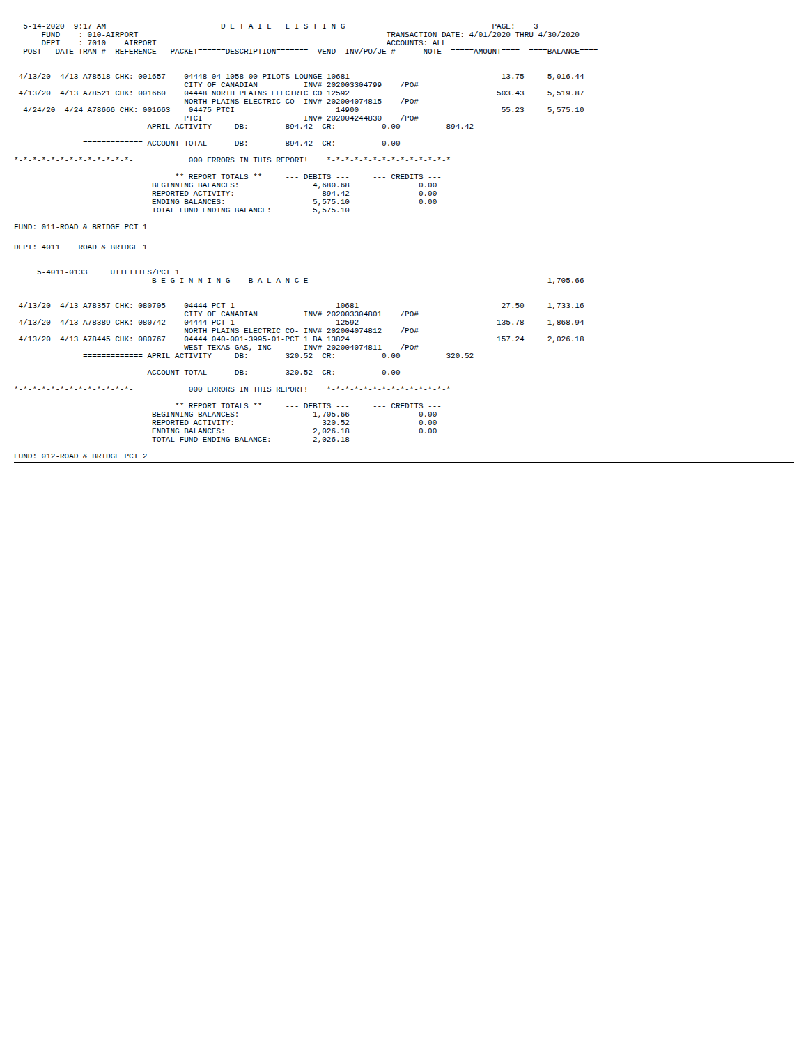5-14-2020 9:17 AM D E T A I L L I S T I N G PAGE: 3 FUND : 010-AIRPORT TRANSACTION DATE: 4/01/2020 THRU 4/30/2020 DEPT : 7010 AIRPORT ACCOUNTS: ALL POST DATE TRAN # REFERENCE PACKET======DESCRIPTION======= VEND INV/PO/JE # NOTE =====AMOUNT==== ====BALANCE==== 4/13/20 4/13 A78518 CHK: 001657 04448 04-1058-00 PILOTS LOUNGE 10681 13.75 5,016.44 CITY OF CANADIAN INV# 202003304799 /PO# 4/13/20 4/13 A78521 CHK: 001660 04448 NORTH PLAINS ELECTRIC CO 12592 503.43 5,519.87 NORTH PLAINS ELECTRIC CO- INV# 202004074815 /PO# 4/24/20 4/24 A78666 CHK: 001663 04475 PTCI 14900 55.23 5,575.10 PTCI INV# 202004244830 /PO# ============= APRIL ACTIVITY DB: 894.42 CR: 0.00 894.42 ============= ACCOUNT TOTAL DB: 894.42 CR: 0.00 *-*-*-*-*-*-*-*-*-*-*-*-*- 000 ERRORS IN THIS REPORT! *-*-*-*-*-*-*-*-*-*-*-*-*-* ** REPORT TOTALS ** --- DEBITS --- --- CREDITS --- BEGINNING BALANCES: 4,680.68 0.00 REPORTED ACTIVITY: 894.42 0.00 ENDING BALANCES: 5,575.10 0.00 TOTAL FUND ENDING BALANCE: 5,575.10 FUND: 011-ROAD & BRIDGE PCT 1
DEPT: 4011 ROAD & BRIDGE 1 5-4011-0133 UTILITIES/PCT 1 B E G I N N I N G B A L A N C E 1,705.66 4/13/20 4/13 A78357 CHK: 080705 04444 PCT 1 10681 27.50 1,733.16 CITY OF CANADIAN INV# 202003304801 /PO# 4/13/20 4/13 A78389 CHK: 080742 04444 PCT 1 12592 135.78 1,868.94 NORTH PLAINS ELECTRIC CO- INV# 202004074812 /PO# 4/13/20 4/13 A78445 CHK: 080767 04444 040-001-3995-01-PCT 1 BA 13824 157.24 2,026.18 WEST TEXAS GAS, INC INV# 202004074811 /PO# ============= APRIL ACTIVITY DB: 320.52 CR: 0.00 320.52 ============= ACCOUNT TOTAL DB: 320.52 CR: 0.00 *-*-*-*-*-*-*-*-*-*-*-*-*- 000 ERRORS IN THIS REPORT! *-*-*-*-*-*-*-*-*-*-*-*-*-* ** REPORT TOTALS ** --- DEBITS --- --- CREDITS --- BEGINNING BALANCES: 1,705.66 0.00 REPORTED ACTIVITY: 320.52 0.00 ENDING BALANCES: 2,026.18 0.00 TOTAL FUND ENDING BALANCE: 2,026.18 FUND: 012-ROAD & BRIDGE PCT 2